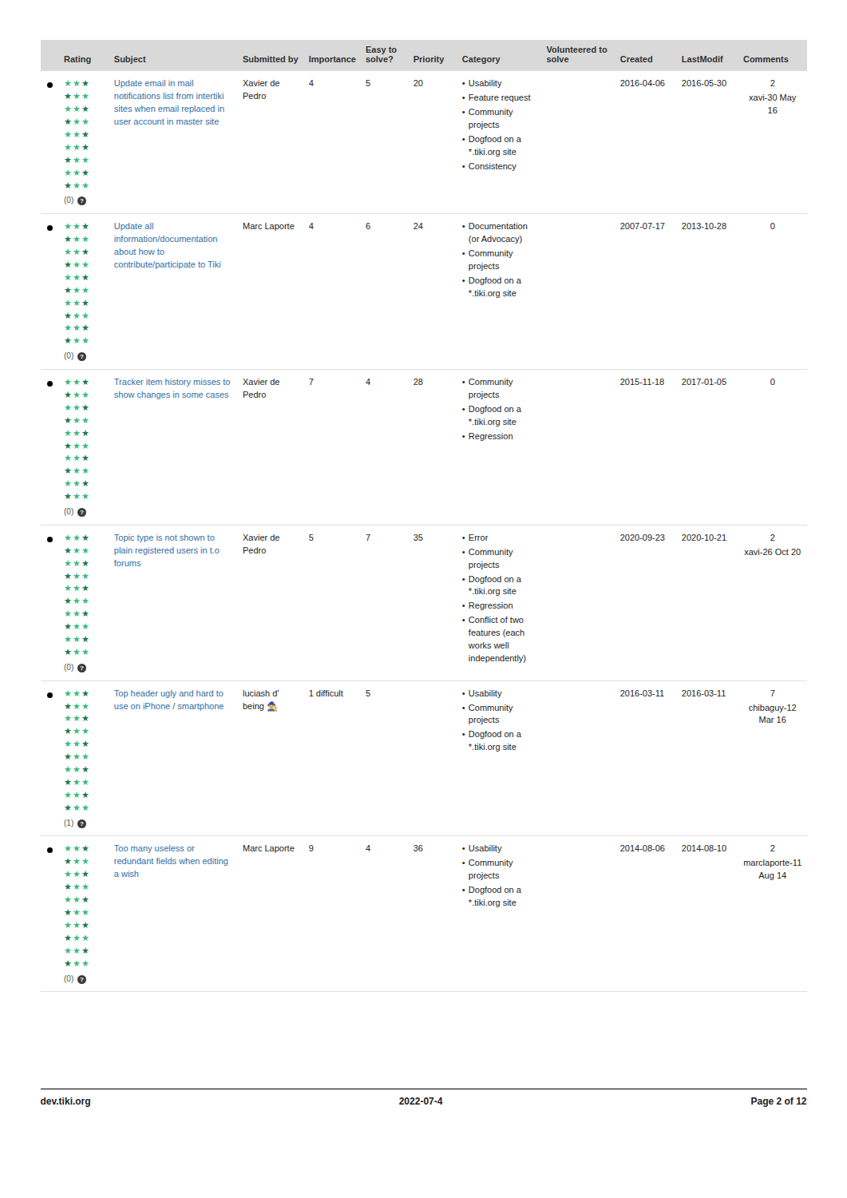| | Rating | Subject | Submitted by | Importance | Easy to solve? | Priority | Category | Volunteered to solve | Created | LastModif | Comments |
| --- | --- | --- | --- | --- | --- | --- | --- | --- | --- | --- | --- |
| | ★★ ★ ★ ★★ ★★ ★ ★ ★★ ★★ ★ ★★ ★ ★ ★★ ★★ ★ ★ ★★ (0) ? | Update email in mail notifications list from intertiki sites when email replaced in user account in master site | Xavier de Pedro | 4 | 5 | 20 | Usability Feature request Community projects Dogfood on a *.tiki.org site Consistency | | 2016-04-06 | 2016-05-30 | 2 xavi-30 May 16 |
| | ★★ ★ ★ ★★ ★★ ★ ★ ★★ ★★ ★ ★ ★★ ★★ ★ ★ ★★ ★★ ★ ★ ★★ (0) ? | Update all information/documentation about how to contribute/participate to Tiki | Marc Laporte | 4 | 6 | 24 | Documentation (or Advocacy) Community projects Dogfood on a *.tiki.org site | | 2007-07-17 | 2013-10-28 | 0 |
| | ★★ ★ ★ ★★ ★★ ★ ★ ★★ ★★ ★ ★ ★★ ★★ ★ ★ ★★ ★★ ★ ★ ★★ (0) ? | Tracker item history misses to show changes in some cases | Xavier de Pedro | 7 | 4 | 28 | Community projects Dogfood on a *.tiki.org site Regression | | 2015-11-18 | 2017-01-05 | 0 |
| | ★★ ★ ★ ★★ ★★ ★ ★ ★★ ★★ ★ ★ ★★ ★★ ★ ★ ★★ ★★ ★ ★ ★★ (0) ? | Topic type is not shown to plain registered users in t.o forums | Xavier de Pedro | 5 | 7 | 35 | Error Community projects Dogfood on a *.tiki.org site Regression Conflict of two features (each works well independently) | | 2020-09-23 | 2020-10-21 | 2 xavi-26 Oct 20 |
| | ★★ ★ ★ ★★ ★★ ★ ★ ★★ ★★ ★ ★ ★★ ★★ ★ ★ ★★ ★★ ★ ★ ★★ (1) ? | Top header ugly and hard to use on iPhone / smartphone | luciash d' being 🧙 | 1 difficult | 5 | | Usability Community projects Dogfood on a *.tiki.org site | | 2016-03-11 | 2016-03-11 | 7 chibaguy-12 Mar 16 |
| | ★★ ★ ★ ★★ ★★ ★ ★ ★★ ★★ ★ ★ ★★ ★★ ★ ★ ★★ ★★ ★ ★ ★★ (0) ? | Too many useless or redundant fields when editing a wish | Marc Laporte | 9 | 4 | 36 | Usability Community projects Dogfood on a *.tiki.org site | | 2014-08-06 | 2014-08-10 | 2 marclaporte-11 Aug 14 |
dev.tiki.org Page 2 of 12
2022-07-4